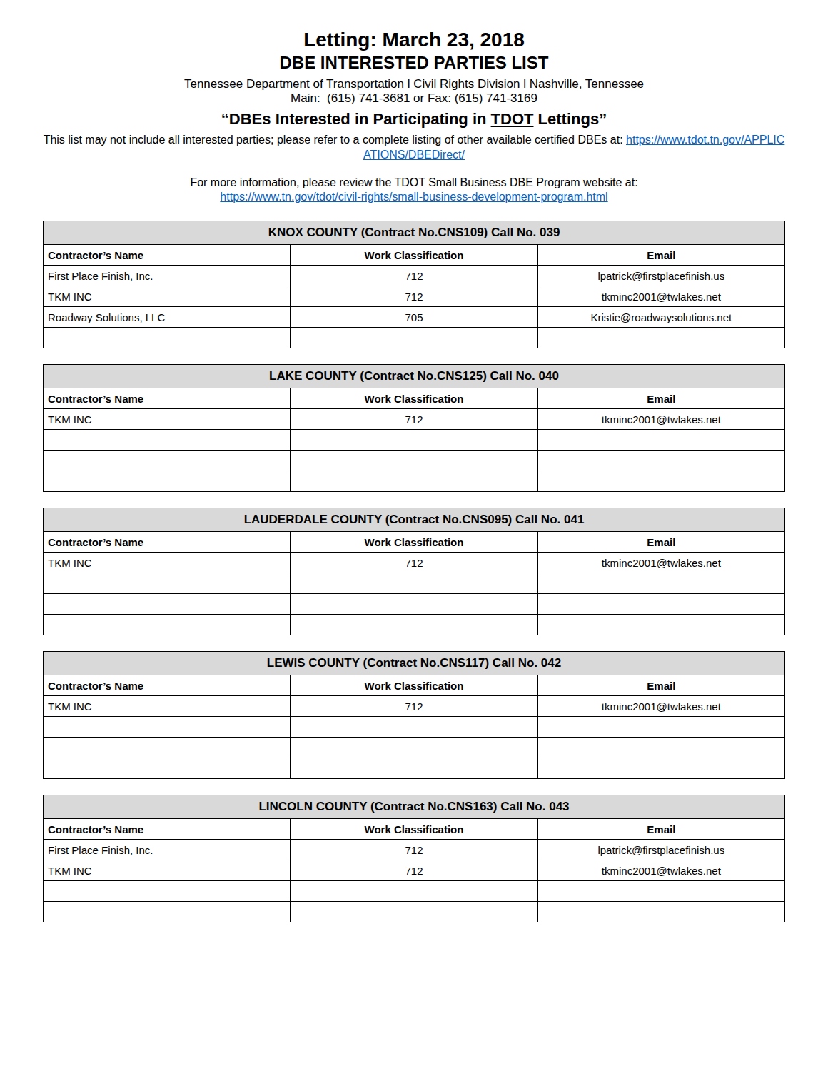Letting: March 23, 2018
DBE INTERESTED PARTIES LIST
Tennessee Department of Transportation l Civil Rights Division l Nashville, Tennessee
Main: (615) 741-3681 or Fax: (615) 741-3169
“DBEs Interested in Participating in TDOT Lettings”
This list may not include all interested parties; please refer to a complete listing of other available certified DBEs at: https://www.tdot.tn.gov/APPLICATIONS/DBEDirect/
For more information, please review the TDOT Small Business DBE Program website at:
https://www.tn.gov/tdot/civil-rights/small-business-development-program.html
| KNOX COUNTY (Contract No.CNS109) Call No. 039 |
| Contractor’s Name | Work Classification | Email |
| First Place Finish, Inc. | 712 | lpatrick@firstplacefinish.us |
| TKM INC | 712 | tkminc2001@twlakes.net |
| Roadway Solutions, LLC | 705 | Kristie@roadwaysolutions.net |
| LAKE COUNTY (Contract No.CNS125) Call No. 040 |
| Contractor’s Name | Work Classification | Email |
| TKM INC | 712 | tkminc2001@twlakes.net |
| LAUDERDALE COUNTY (Contract No.CNS095) Call No. 041 |
| Contractor’s Name | Work Classification | Email |
| TKM INC | 712 | tkminc2001@twlakes.net |
| LEWIS COUNTY (Contract No.CNS117) Call No. 042 |
| Contractor’s Name | Work Classification | Email |
| TKM INC | 712 | tkminc2001@twlakes.net |
| LINCOLN COUNTY (Contract No.CNS163) Call No. 043 |
| Contractor’s Name | Work Classification | Email |
| First Place Finish, Inc. | 712 | lpatrick@firstplacefinish.us |
| TKM INC | 712 | tkminc2001@twlakes.net |